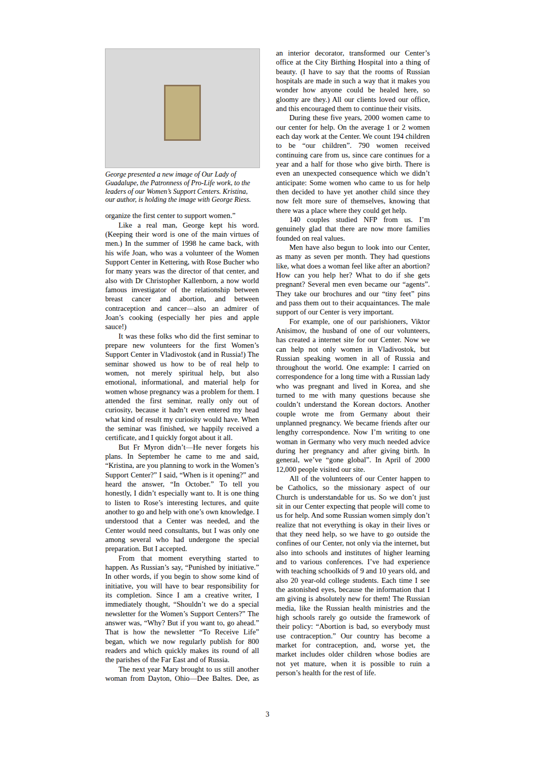George presented a new image of Our Lady of Guadalupe, the Patronness of Pro-Life work, to the leaders of our Women’s Support Centers. Kristina, our author, is holding the image with George Riess.
organize the first center to support women.”
Like a real man, George kept his word. (Keeping their word is one of the main virtues of men.) In the summer of 1998 he came back, with his wife Joan, who was a volunteer of the Women Support Center in Kettering, with Rose Bucher who for many years was the director of that center, and also with Dr Christopher Kallenborn, a now world famous investigator of the relationship between breast cancer and abortion, and between contraception and cancer—also an admirer of Joan’s cooking (especially her pies and apple sauce!)
It was these folks who did the first seminar to prepare new volunteers for the first Women’s Support Center in Vladivostok (and in Russia!) The seminar showed us how to be of real help to women, not merely spiritual help, but also emotional, informational, and material help for women whose pregnancy was a problem for them. I attended the first seminar, really only out of curiosity, because it hadn’t even entered my head what kind of result my curiosity would have. When the seminar was finished, we happily received a certificate, and I quickly forgot about it all.
But Fr Myron didn’t—He never forgets his plans. In September he came to me and said, “Kristina, are you planning to work in the Women’s Support Center?” I said, “When is it opening?” and heard the answer, “In October.” To tell you honestly, I didn’t especially want to. It is one thing to listen to Rose’s interesting lectures, and quite another to go and help with one’s own knowledge. I understood that a Center was needed, and the Center would need consultants, but I was only one among several who had undergone the special preparation. But I accepted.
From that moment everything started to happen. As Russian’s say, “Punished by initiative.” In other words, if you begin to show some kind of initiative, you will have to bear responsibility for its completion. Since I am a creative writer, I immediately thought, “Shouldn’t we do a special newsletter for the Women’s Support Centers?” The answer was, “Why? But if you want to, go ahead.” That is how the newsletter “To Receive Life” began, which we now regularly publish for 800 readers and which quickly makes its round of all the parishes of the Far East and of Russia.
The next year Mary brought to us still another woman from Dayton, Ohio—Dee Baltes. Dee, as an interior decorator, transformed our Center’s office at the City Birthing Hospital into a thing of beauty. (I have to say that the rooms of Russian hospitals are made in such a way that it makes you wonder how anyone could be healed here, so gloomy are they.) All our clients loved our office, and this encouraged them to continue their visits.
During these five years, 2000 women came to our center for help. On the average 1 or 2 women each day work at the Center. We count 194 children to be “our children”. 790 women received continuing care from us, since care continues for a year and a half for those who give birth. There is even an unexpected consequence which we didn’t anticipate: Some women who came to us for help then decided to have yet another child since they now felt more sure of themselves, knowing that there was a place where they could get help.
140 couples studied NFP from us. I’m genuinely glad that there are now more families founded on real values.
Men have also begun to look into our Center, as many as seven per month. They had questions like, what does a woman feel like after an abortion? How can you help her? What to do if she gets pregnant? Several men even became our “agents”. They take our brochures and our “tiny feet” pins and pass them out to their acquaintances. The male support of our Center is very important.
For example, one of our parishioners, Viktor Anisimov, the husband of one of our volunteers, has created a internet site for our Center. Now we can help not only women in Vladivostok, but Russian speaking women in all of Russia and throughout the world. One example: I carried on correspondence for a long time with a Russian lady who was pregnant and lived in Korea, and she turned to me with many questions because she couldn’t understand the Korean doctors. Another couple wrote me from Germany about their unplanned pregnancy. We became friends after our lengthy correspondence. Now I’m writing to one woman in Germany who very much needed advice during her pregnancy and after giving birth. In general, we’ve “gone global”. In April of 2000 12,000 people visited our site.
All of the volunteers of our Center happen to be Catholics, so the missionary aspect of our Church is understandable for us. So we don’t just sit in our Center expecting that people will come to us for help. And some Russian women simply don’t realize that not everything is okay in their lives or that they need help, so we have to go outside the confines of our Center, not only via the internet, but also into schools and institutes of higher learning and to various conferences. I’ve had experience with teaching schoolkids of 9 and 10 years old, and also 20 year-old college students. Each time I see the astonished eyes, because the information that I am giving is absolutely new for them! The Russian media, like the Russian health ministries and the high schools rarely go outside the framework of their policy: “Abortion is bad, so everybody must use contraception.” Our country has become a market for contraception, and, worse yet, the market includes older children whose bodies are not yet mature, when it is possible to ruin a person’s health for the rest of life.
3